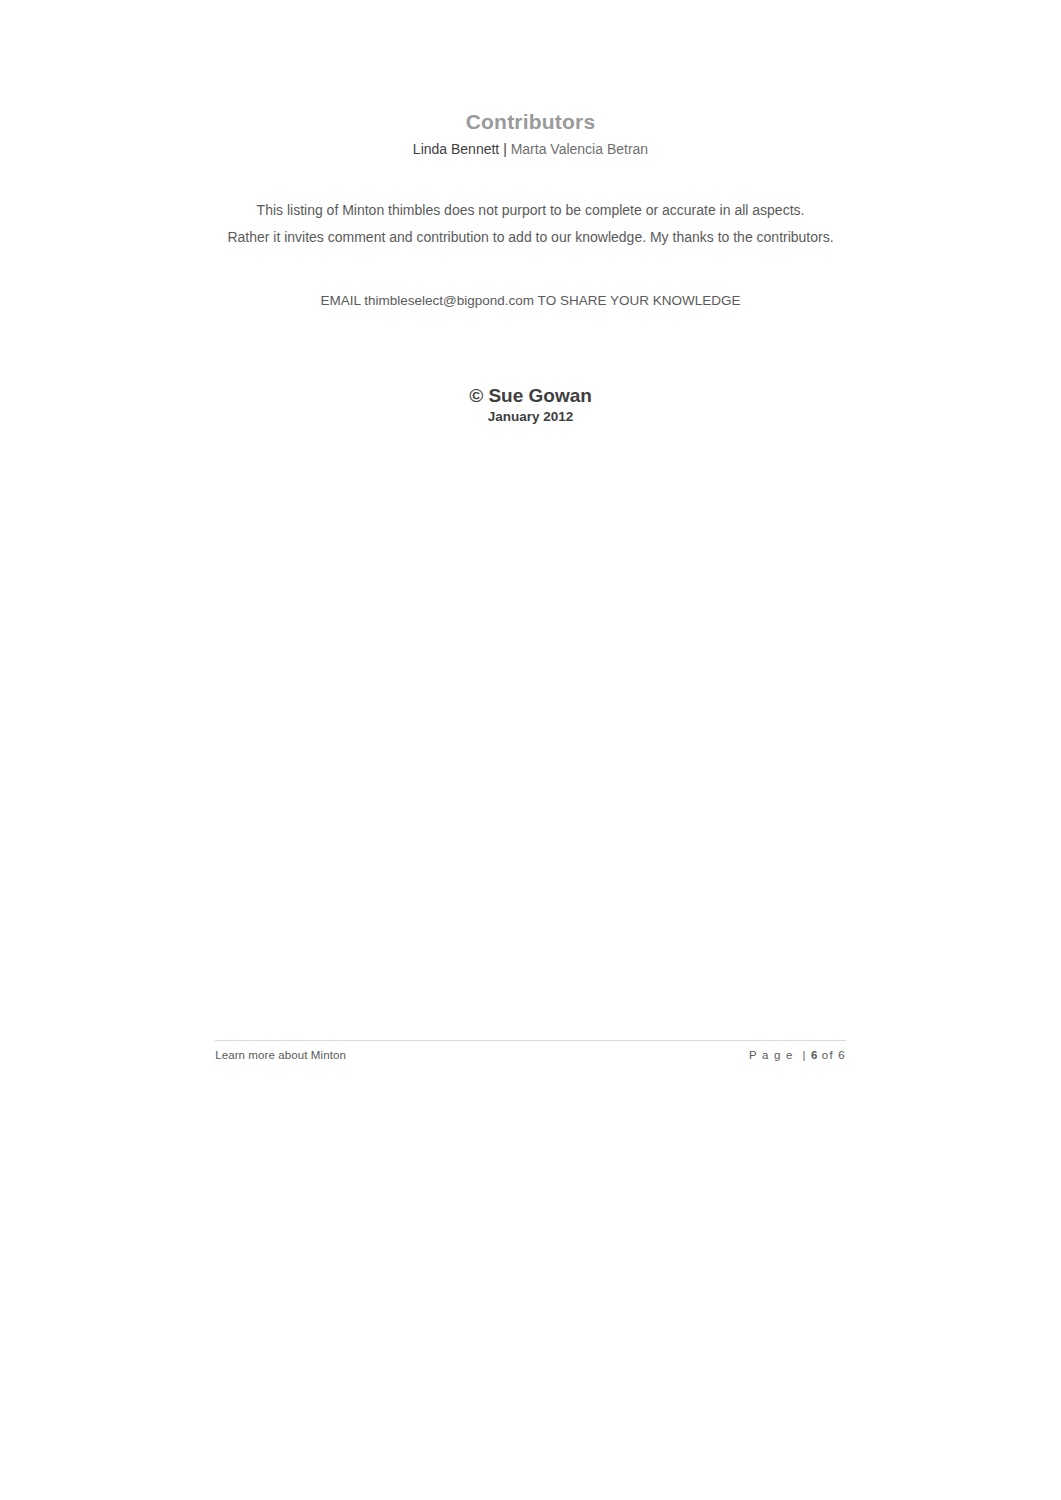Contributors
Linda Bennett | Marta Valencia Betran
This listing of Minton thimbles does not purport to be complete or accurate in all aspects.
Rather it invites comment and contribution to add to our knowledge. My thanks to the contributors.
EMAIL thimbleselect@bigpond.com TO SHARE YOUR KNOWLEDGE
© Sue GowanJanuary 2012
Learn more about Minton
P a g e | 6 of 6